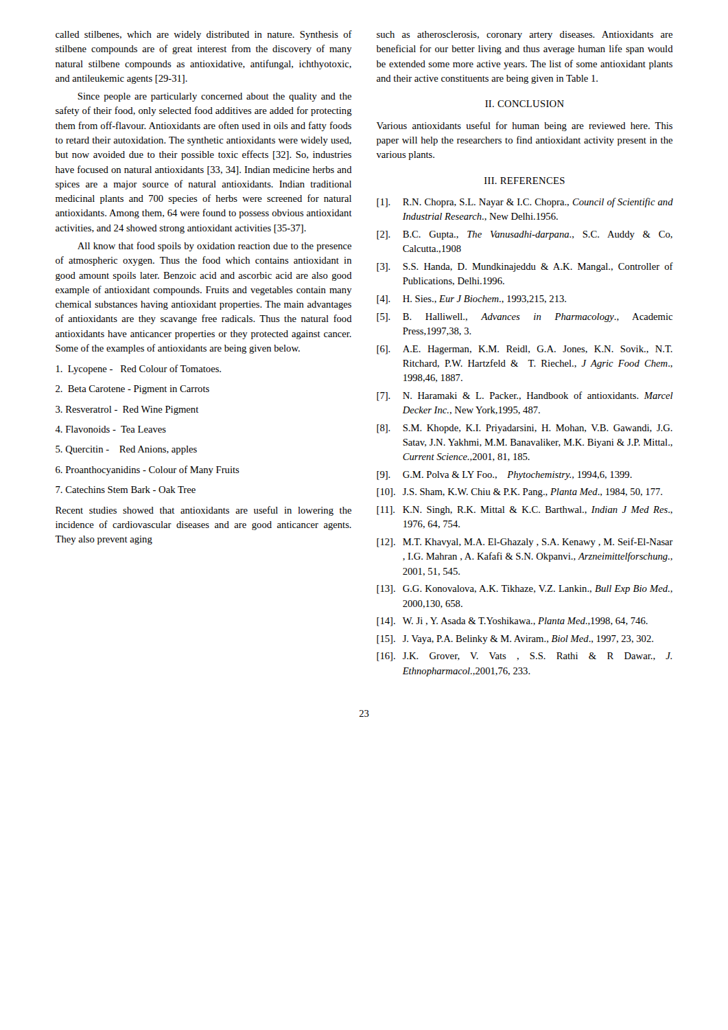called stilbenes, which are widely distributed in nature. Synthesis of stilbene compounds are of great interest from the discovery of many natural stilbene compounds as antioxidative, antifungal, ichthyotoxic, and antileukemic agents [29-31].
Since people are particularly concerned about the quality and the safety of their food, only selected food additives are added for protecting them from off-flavour. Antioxidants are often used in oils and fatty foods to retard their autoxidation. The synthetic antioxidants were widely used, but now avoided due to their possible toxic effects [32]. So, industries have focused on natural antioxidants [33, 34]. Indian medicine herbs and spices are a major source of natural antioxidants. Indian traditional medicinal plants and 700 species of herbs were screened for natural antioxidants. Among them, 64 were found to possess obvious antioxidant activities, and 24 showed strong antioxidant activities [35-37].
All know that food spoils by oxidation reaction due to the presence of atmospheric oxygen. Thus the food which contains antioxidant in good amount spoils later. Benzoic acid and ascorbic acid are also good example of antioxidant compounds. Fruits and vegetables contain many chemical substances having antioxidant properties. The main advantages of antioxidants are they scavange free radicals. Thus the natural food antioxidants have anticancer properties or they protected against cancer. Some of the examples of antioxidants are being given below.
1. Lycopene - Red Colour of Tomatoes.
2. Beta Carotene - Pigment in Carrots
3. Resveratrol - Red Wine Pigment
4. Flavonoids - Tea Leaves
5. Quercitin - Red Anions, apples
6. Proanthocyanidins - Colour of Many Fruits
7. Catechins Stem Bark - Oak Tree
Recent studies showed that antioxidants are useful in lowering the incidence of cardiovascular diseases and are good anticancer agents. They also prevent aging
such as atherosclerosis, coronary artery diseases. Antioxidants are beneficial for our better living and thus average human life span would be extended some more active years. The list of some antioxidant plants and their active constituents are being given in Table 1.
II. CONCLUSION
Various antioxidants useful for human being are reviewed here. This paper will help the researchers to find antioxidant activity present in the various plants.
III. REFERENCES
[1]. R.N. Chopra, S.L. Nayar & I.C. Chopra., Council of Scientific and Industrial Research., New Delhi.1956.
[2]. B.C. Gupta., The Vanusadhi-darpana., S.C. Auddy & Co, Calcutta.,1908
[3]. S.S. Handa, D. Mundkinajeddu & A.K. Mangal., Controller of Publications, Delhi.1996.
[4]. H. Sies., Eur J Biochem., 1993,215, 213.
[5]. B. Halliwell., Advances in Pharmacology., Academic Press,1997,38, 3.
[6]. A.E. Hagerman, K.M. Reidl, G.A. Jones, K.N. Sovik., N.T. Ritchard, P.W. Hartzfeld & T. Riechel., J Agric Food Chem., 1998,46, 1887.
[7]. N. Haramaki & L. Packer., Handbook of antioxidants. Marcel Decker Inc., New York,1995, 487.
[8]. S.M. Khopde, K.I. Priyadarsini, H. Mohan, V.B. Gawandi, J.G. Satav, J.N. Yakhmi, M.M. Banavaliker, M.K. Biyani & J.P. Mittal., Current Science., 2001, 81, 185.
[9]. G.M. Polva & LY Foo., Phytochemistry., 1994,6, 1399.
[10]. J.S. Sham, K.W. Chiu & P.K. Pang., Planta Med., 1984, 50, 177.
[11]. K.N. Singh, R.K. Mittal & K.C. Barthwal., Indian J Med Res., 1976, 64, 754.
[12]. M.T. Khavyal, M.A. El-Ghazaly , S.A. Kenawy , M. Seif-El-Nasar , I.G. Mahran , A. Kafafi & S.N. Okpanvi., Arzneimittelforschung., 2001, 51, 545.
[13]. G.G. Konovalova, A.K. Tikhaze, V.Z. Lankin., Bull Exp Bio Med., 2000,130, 658.
[14]. W. Ji , Y. Asada & T.Yoshikawa., Planta Med.,1998, 64, 746.
[15]. J. Vaya, P.A. Belinky & M. Aviram., Biol Med., 1997, 23, 302.
[16]. J.K. Grover, V. Vats , S.S. Rathi & R Dawar., J. Ethnopharmacol., 2001,76, 233.
23